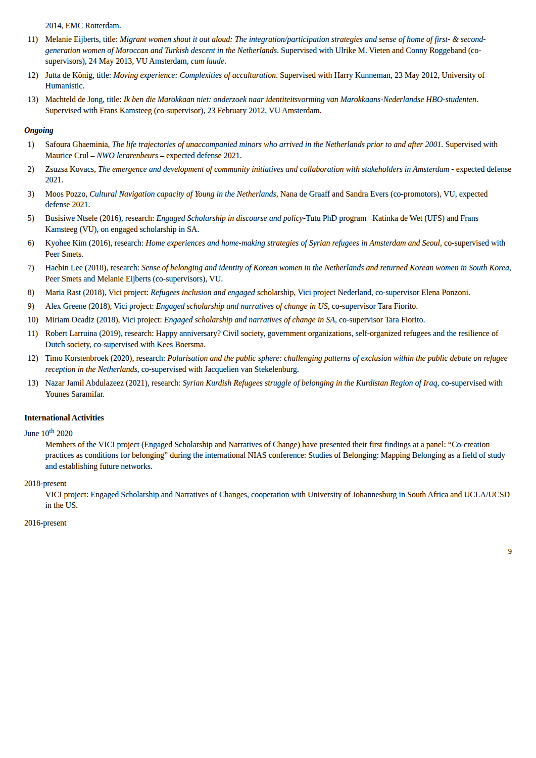2014, EMC Rotterdam.
11) Melanie Eijberts, title: Migrant women shout it out aloud: The integration/participation strategies and sense of home of first- & second-generation women of Moroccan and Turkish descent in the Netherlands. Supervised with Ulrike M. Vieten and Conny Roggeband (co-supervisors), 24 May 2013, VU Amsterdam, cum laude.
12) Jutta de König, title: Moving experience: Complexities of acculturation. Supervised with Harry Kunneman, 23 May 2012, University of Humanistic.
13) Machteld de Jong, title: Ik ben die Marokkaan niet: onderzoek naar identiteitsvorming van Marokkaans-Nederlandse HBO-studenten. Supervised with Frans Kamsteeg (co-supervisor), 23 February 2012, VU Amsterdam.
Ongoing
1) Safoura Ghaeminia, The life trajectories of unaccompanied minors who arrived in the Netherlands prior to and after 2001. Supervised with Maurice Crul – NWO lerarenbeurs – expected defense 2021.
2) Zsuzsa Kovacs, The emergence and development of community initiatives and collaboration with stakeholders in Amsterdam - expected defense 2021.
3) Moos Pozzo, Cultural Navigation capacity of Young in the Netherlands, Nana de Graaff and Sandra Evers (co-promotors), VU, expected defense 2021.
5) Busisiwe Ntsele (2016), research: Engaged Scholarship in discourse and policy-Tutu PhD program –Katinka de Wet (UFS) and Frans Kamsteeg (VU), on engaged scholarship in SA.
6) Kyohee Kim (2016), research: Home experiences and home-making strategies of Syrian refugees in Amsterdam and Seoul, co-supervised with Peer Smets.
7) Haebin Lee (2018), research: Sense of belonging and identity of Korean women in the Netherlands and returned Korean women in South Korea, Peer Smets and Melanie Eijberts (co-supervisors), VU.
8) Maria Rast (2018), Vici project: Refugees inclusion and engaged scholarship, Vici project Nederland, co-supervisor Elena Ponzoni.
9) Alex Greene (2018), Vici project: Engaged scholarship and narratives of change in US, co-supervisor Tara Fiorito.
10) Miriam Ocadiz (2018), Vici project: Engaged scholarship and narratives of change in SA, co-supervisor Tara Fiorito.
11) Robert Larruina (2019), research: Happy anniversary? Civil society, government organizations, self-organized refugees and the resilience of Dutch society, co-supervised with Kees Boersma.
12) Timo Korstenbroek (2020), research: Polarisation and the public sphere: challenging patterns of exclusion within the public debate on refugee reception in the Netherlands, co-supervised with Jacquelien van Stekelenburg.
13) Nazar Jamil Abdulazeez (2021), research: Syrian Kurdish Refugees struggle of belonging in the Kurdistan Region of Iraq, co-supervised with Younes Saramifar.
International Activities
June 10th 2020
Members of the VICI project (Engaged Scholarship and Narratives of Change) have presented their first findings at a panel: “Co-creation practices as conditions for belonging” during the international NIAS conference: Studies of Belonging: Mapping Belonging as a field of study and establishing future networks.
2018-present
VICI project: Engaged Scholarship and Narratives of Changes, cooperation with University of Johannesburg in South Africa and UCLA/UCSD in the US.
2016-present
9